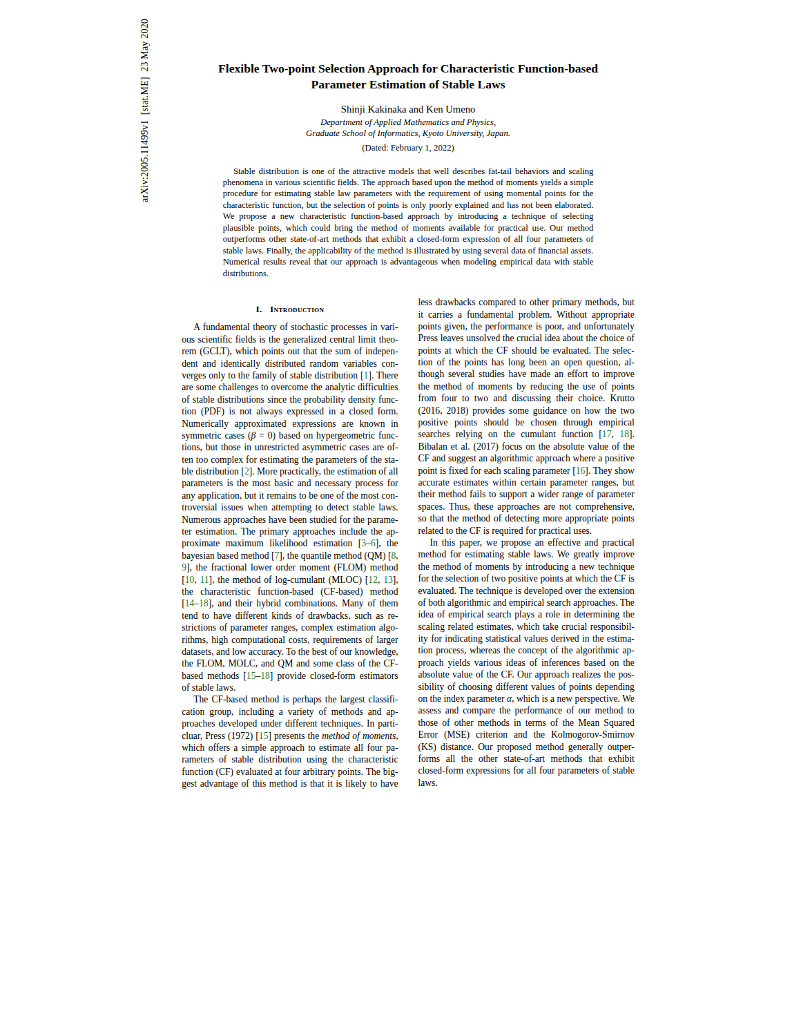arXiv:2005.11499v1 [stat.ME] 23 May 2020
Flexible Two-point Selection Approach for Characteristic Function-based Parameter Estimation of Stable Laws
Shinji Kakinaka and Ken Umeno
Department of Applied Mathematics and Physics,
Graduate School of Informatics, Kyoto University, Japan.
(Dated: February 1, 2022)
Stable distribution is one of the attractive models that well describes fat-tail behaviors and scaling phenomena in various scientific fields. The approach based upon the method of moments yields a simple procedure for estimating stable law parameters with the requirement of using momental points for the characteristic function, but the selection of points is only poorly explained and has not been elaborated. We propose a new characteristic function-based approach by introducing a technique of selecting plausible points, which could bring the method of moments available for practical use. Our method outperforms other state-of-art methods that exhibit a closed-form expression of all four parameters of stable laws. Finally, the applicability of the method is illustrated by using several data of financial assets. Numerical results reveal that our approach is advantageous when modeling empirical data with stable distributions.
I. Introduction
A fundamental theory of stochastic processes in various scientific fields is the generalized central limit theorem (GCLT), which points out that the sum of independent and identically distributed random variables converges only to the family of stable distribution [1]. There are some challenges to overcome the analytic difficulties of stable distributions since the probability density function (PDF) is not always expressed in a closed form. Numerically approximated expressions are known in symmetric cases (β = 0) based on hypergeometric functions, but those in unrestricted asymmetric cases are often too complex for estimating the parameters of the stable distribution [2]. More practically, the estimation of all parameters is the most basic and necessary process for any application, but it remains to be one of the most controversial issues when attempting to detect stable laws. Numerous approaches have been studied for the parameter estimation. The primary approaches include the approximate maximum likelihood estimation [3–6], the bayesian based method [7], the quantile method (QM) [8, 9], the fractional lower order moment (FLOM) method [10, 11], the method of log-cumulant (MLOC) [12, 13], the characteristic function-based (CF-based) method [14–18], and their hybrid combinations. Many of them tend to have different kinds of drawbacks, such as restrictions of parameter ranges, complex estimation algorithms, high computational costs, requirements of larger datasets, and low accuracy. To the best of our knowledge, the FLOM, MOLC, and QM and some class of the CF-based methods [15–18] provide closed-form estimators of stable laws.
The CF-based method is perhaps the largest classification group, including a variety of methods and approaches developed under different techniques. In particluar, Press (1972) [15] presents the method of moments, which offers a simple approach to estimate all four parameters of stable distribution using the characteristic function (CF) evaluated at four arbitrary points. The biggest advantage of this method is that it is likely to have less drawbacks compared to other primary methods, but it carries a fundamental problem. Without appropriate points given, the performance is poor, and unfortunately Press leaves unsolved the crucial idea about the choice of points at which the CF should be evaluated. The selection of the points has long been an open question, although several studies have made an effort to improve the method of moments by reducing the use of points from four to two and discussing their choice. Krutto (2016, 2018) provides some guidance on how the two positive points should be chosen through empirical searches relying on the cumulant function [17, 18]. Bibalan et al. (2017) focus on the absolute value of the CF and suggest an algorithmic approach where a positive point is fixed for each scaling parameter [16]. They show accurate estimates within certain parameter ranges, but their method fails to support a wider range of parameter spaces. Thus, these approaches are not comprehensive, so that the method of detecting more appropriate points related to the CF is required for practical uses.
In this paper, we propose an effective and practical method for estimating stable laws. We greatly improve the method of moments by introducing a new technique for the selection of two positive points at which the CF is evaluated. The technique is developed over the extension of both algorithmic and empirical search approaches. The idea of empirical search plays a role in determining the scaling related estimates, which take crucial responsibility for indicating statistical values derived in the estimation process, whereas the concept of the algorithmic approach yields various ideas of inferences based on the absolute value of the CF. Our approach realizes the possibility of choosing different values of points depending on the index parameter α, which is a new perspective. We assess and compare the performance of our method to those of other methods in terms of the Mean Squared Error (MSE) criterion and the Kolmogorov-Smirnov (KS) distance. Our proposed method generally outperforms all the other state-of-art methods that exhibit closed-form expressions for all four parameters of stable laws.